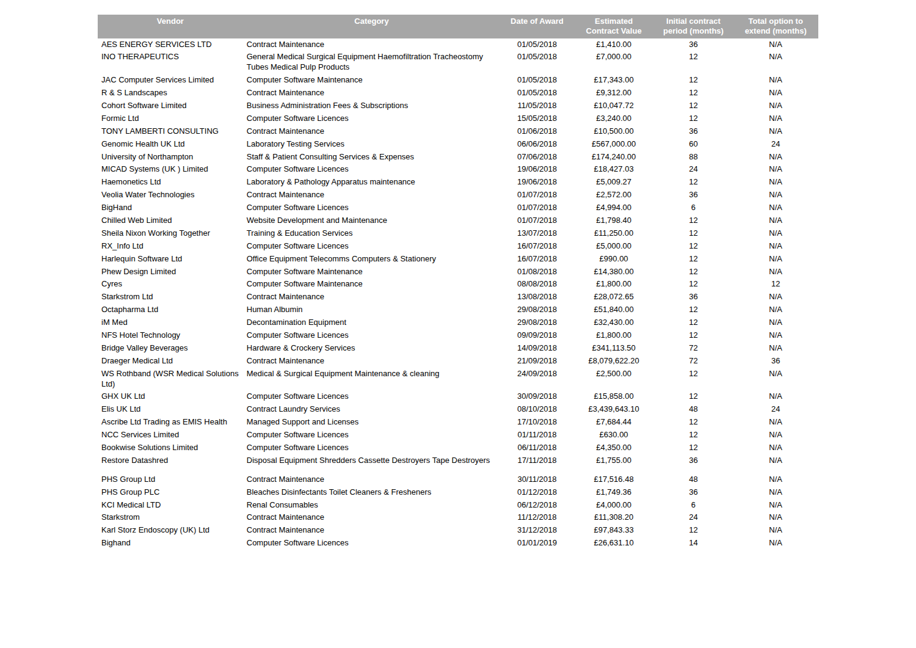| Vendor | Category | Date of Award | Estimated Contract Value | Initial contract period (months) | Total option to extend (months) |
| --- | --- | --- | --- | --- | --- |
| AES ENERGY SERVICES LTD | Contract Maintenance | 01/05/2018 | £1,410.00 | 36 | N/A |
| INO THERAPEUTICS | General Medical Surgical Equipment Haemofiltration Tracheostomy Tubes Medical Pulp Products | 01/05/2018 | £7,000.00 | 12 | N/A |
| JAC Computer Services Limited | Computer Software Maintenance | 01/05/2018 | £17,343.00 | 12 | N/A |
| R & S Landscapes | Contract Maintenance | 01/05/2018 | £9,312.00 | 12 | N/A |
| Cohort Software Limited | Business Administration Fees & Subscriptions | 11/05/2018 | £10,047.72 | 12 | N/A |
| Formic Ltd | Computer Software Licences | 15/05/2018 | £3,240.00 | 12 | N/A |
| TONY LAMBERTI CONSULTING | Contract Maintenance | 01/06/2018 | £10,500.00 | 36 | N/A |
| Genomic Health UK Ltd | Laboratory Testing Services | 06/06/2018 | £567,000.00 | 60 | 24 |
| University of Northampton | Staff & Patient Consulting Services & Expenses | 07/06/2018 | £174,240.00 | 88 | N/A |
| MICAD Systems (UK ) Limited | Computer Software Licences | 19/06/2018 | £18,427.03 | 24 | N/A |
| Haemonetics Ltd | Laboratory & Pathology Apparatus maintenance | 19/06/2018 | £5,009.27 | 12 | N/A |
| Veolia Water Technologies | Contract Maintenance | 01/07/2018 | £2,572.00 | 36 | N/A |
| BigHand | Computer Software Licences | 01/07/2018 | £4,994.00 | 6 | N/A |
| Chilled Web Limited | Website Development and Maintenance | 01/07/2018 | £1,798.40 | 12 | N/A |
| Sheila Nixon Working Together | Training & Education Services | 13/07/2018 | £11,250.00 | 12 | N/A |
| RX_Info Ltd | Computer Software Licences | 16/07/2018 | £5,000.00 | 12 | N/A |
| Harlequin Software Ltd | Office Equipment Telecomms Computers & Stationery | 16/07/2018 | £990.00 | 12 | N/A |
| Phew Design Limited | Computer Software Maintenance | 01/08/2018 | £14,380.00 | 12 | N/A |
| Cyres | Computer Software Maintenance | 08/08/2018 | £1,800.00 | 12 | 12 |
| Starkstrom Ltd | Contract Maintenance | 13/08/2018 | £28,072.65 | 36 | N/A |
| Octapharma Ltd | Human Albumin | 29/08/2018 | £51,840.00 | 12 | N/A |
| iM Med | Decontamination Equipment | 29/08/2018 | £32,430.00 | 12 | N/A |
| NFS Hotel Technology | Computer Software Licences | 09/09/2018 | £1,800.00 | 12 | N/A |
| Bridge Valley Beverages | Hardware & Crockery Services | 14/09/2018 | £341,113.50 | 72 | N/A |
| Draeger Medical Ltd | Contract Maintenance | 21/09/2018 | £8,079,622.20 | 72 | 36 |
| WS Rothband (WSR Medical Solutions Ltd) | Medical & Surgical Equipment Maintenance & cleaning | 24/09/2018 | £2,500.00 | 12 | N/A |
| GHX UK Ltd | Computer Software Licences | 30/09/2018 | £15,858.00 | 12 | N/A |
| Elis UK Ltd | Contract Laundry Services | 08/10/2018 | £3,439,643.10 | 48 | 24 |
| Ascribe Ltd Trading as EMIS Health | Managed Support and Licenses | 17/10/2018 | £7,684.44 | 12 | N/A |
| NCC Services Limited | Computer Software Licences | 01/11/2018 | £630.00 | 12 | N/A |
| Bookwise Solutions Limited | Computer Software Licences | 06/11/2018 | £4,350.00 | 12 | N/A |
| Restore Datashred | Disposal Equipment Shredders Cassette Destroyers Tape Destroyers | 17/11/2018 | £1,755.00 | 36 | N/A |
| PHS Group Ltd | Contract Maintenance | 30/11/2018 | £17,516.48 | 48 | N/A |
| PHS Group PLC | Bleaches Disinfectants Toilet Cleaners & Fresheners | 01/12/2018 | £1,749.36 | 36 | N/A |
| KCI Medical LTD | Renal Consumables | 06/12/2018 | £4,000.00 | 6 | N/A |
| Starkstrom | Contract Maintenance | 11/12/2018 | £11,308.20 | 24 | N/A |
| Karl Storz Endoscopy (UK) Ltd | Contract Maintenance | 31/12/2018 | £97,843.33 | 12 | N/A |
| Bighand | Computer Software Licences | 01/01/2019 | £26,631.10 | 14 | N/A |